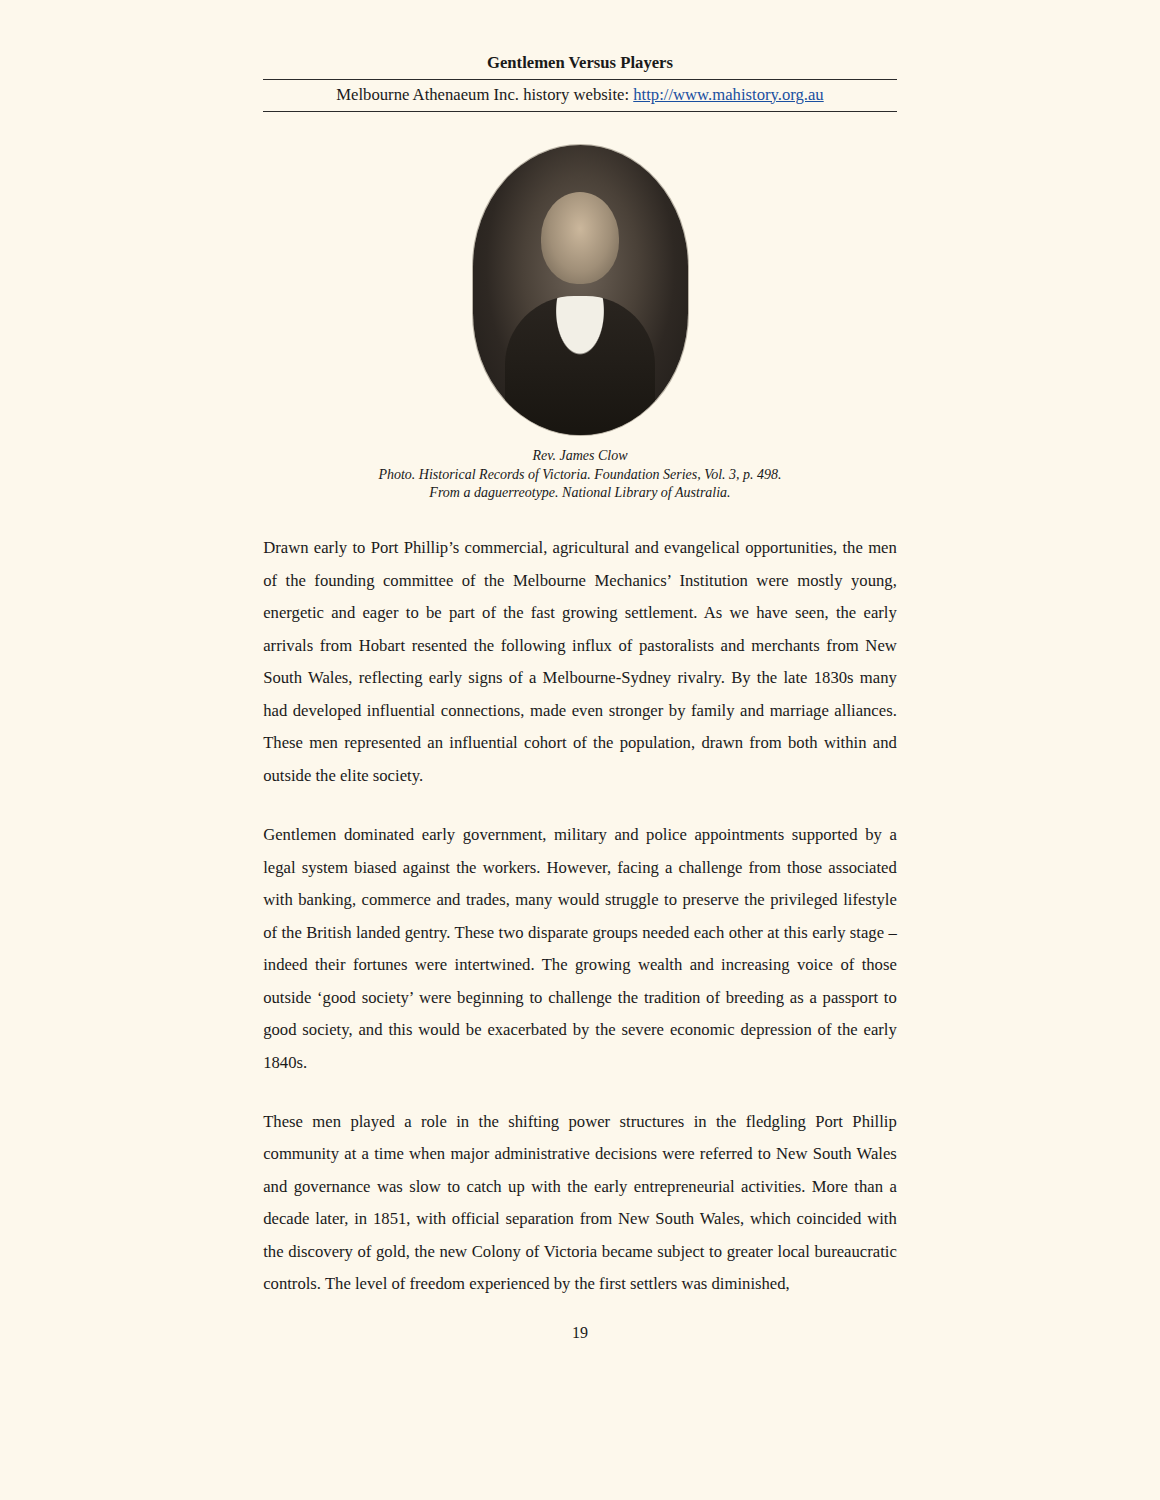Gentlemen Versus Players
Melbourne Athenaeum Inc. history website: http://www.mahistory.org.au
Rev. James Clow Photo. Historical Records of Victoria. Foundation Series, Vol. 3, p. 498. From a daguerreotype. National Library of Australia.
Drawn early to Port Phillip’s commercial, agricultural and evangelical opportunities, the men of the founding committee of the Melbourne Mechanics’ Institution were mostly young, energetic and eager to be part of the fast growing settlement. As we have seen, the early arrivals from Hobart resented the following influx of pastoralists and merchants from New South Wales, reflecting early signs of a Melbourne-Sydney rivalry. By the late 1830s many had developed influential connections, made even stronger by family and marriage alliances. These men represented an influential cohort of the population, drawn from both within and outside the elite society.
Gentlemen dominated early government, military and police appointments supported by a legal system biased against the workers. However, facing a challenge from those associated with banking, commerce and trades, many would struggle to preserve the privileged lifestyle of the British landed gentry. These two disparate groups needed each other at this early stage – indeed their fortunes were intertwined. The growing wealth and increasing voice of those outside ‘good society’ were beginning to challenge the tradition of breeding as a passport to good society, and this would be exacerbated by the severe economic depression of the early 1840s.
These men played a role in the shifting power structures in the fledgling Port Phillip community at a time when major administrative decisions were referred to New South Wales and governance was slow to catch up with the early entrepreneurial activities. More than a decade later, in 1851, with official separation from New South Wales, which coincided with the discovery of gold, the new Colony of Victoria became subject to greater local bureaucratic controls. The level of freedom experienced by the first settlers was diminished,
19